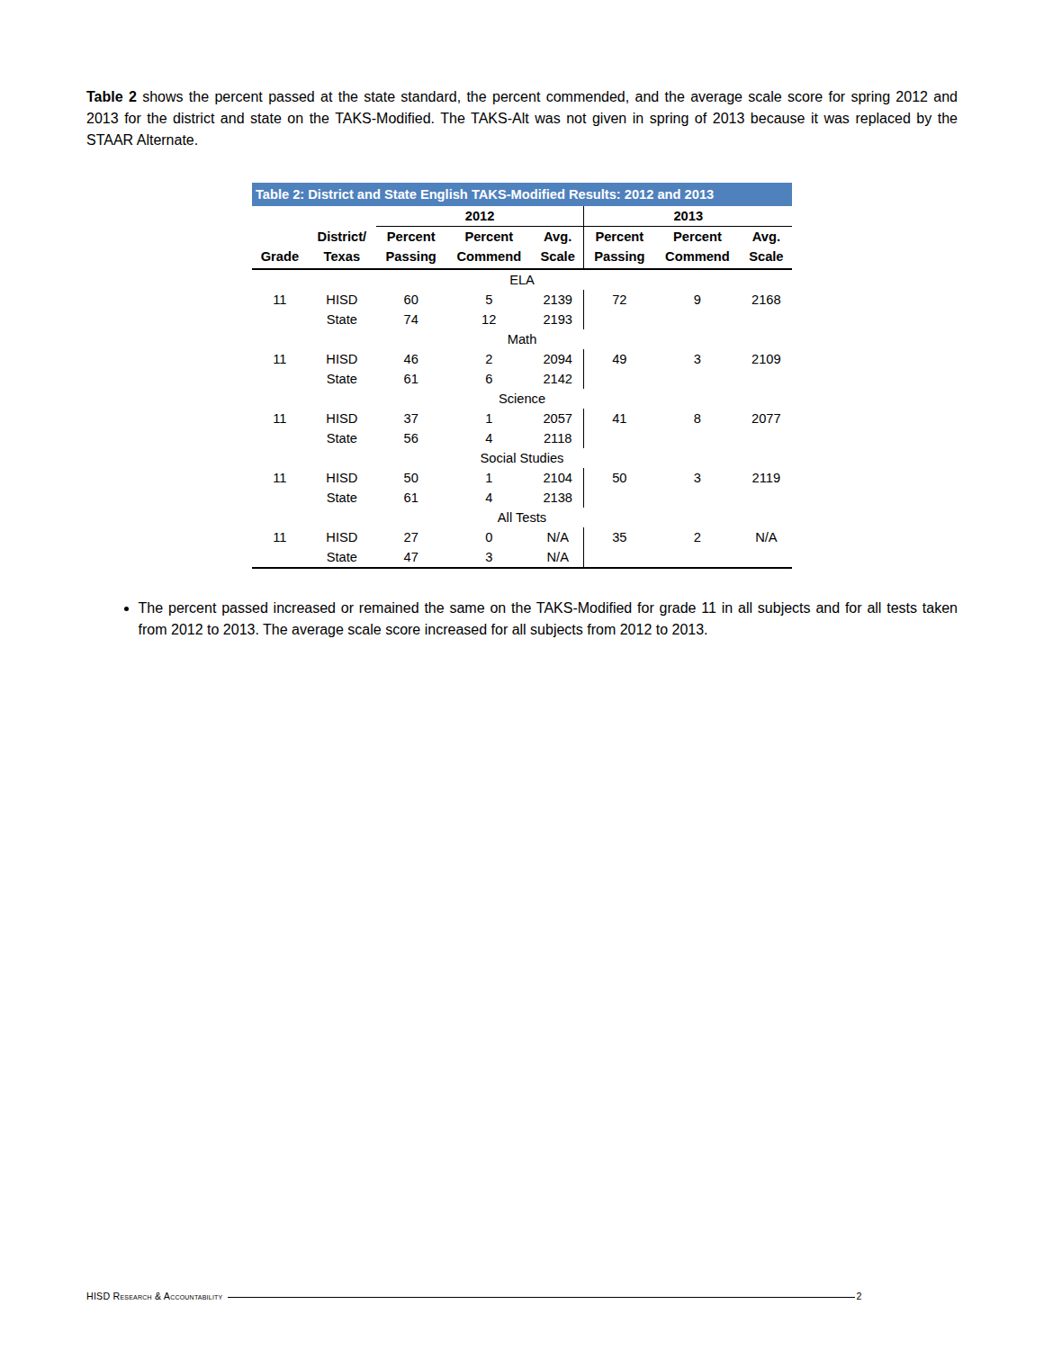Table 2 shows the percent passed at the state standard, the percent commended, and the average scale score for spring 2012 and 2013 for the district and state on the TAKS-Modified. The TAKS-Alt was not given in spring of 2013 because it was replaced by the STAAR Alternate.
Table 2: District and State English TAKS-Modified Results: 2012 and 2013
| | | 2012 | 2013 |
| --- | --- | --- | --- |
| Grade | District/ Texas | Percent Passing | Percent Commend | Avg. Scale | Percent Passing | Percent Commend | Avg. Scale |
| ELA |
| 11 | HISD | 60 | 5 | 2139 | 72 | 9 | 2168 |
| | State | 74 | 12 | 2193 | | | |
| Math |
| 11 | HISD | 46 | 2 | 2094 | 49 | 3 | 2109 |
| | State | 61 | 6 | 2142 | | | |
| Science |
| 11 | HISD | 37 | 1 | 2057 | 41 | 8 | 2077 |
| | State | 56 | 4 | 2118 | | | |
| Social Studies |
| 11 | HISD | 50 | 1 | 2104 | 50 | 3 | 2119 |
| | State | 61 | 4 | 2138 | | | |
| All Tests |
| 11 | HISD | 27 | 0 | N/A | 35 | 2 | N/A |
| | State | 47 | 3 | N/A | | | |
The percent passed increased or remained the same on the TAKS-Modified for grade 11 in all subjects and for all tests taken from 2012 to 2013. The average scale score increased for all subjects from 2012 to 2013.
HISD Research & Accountability 2